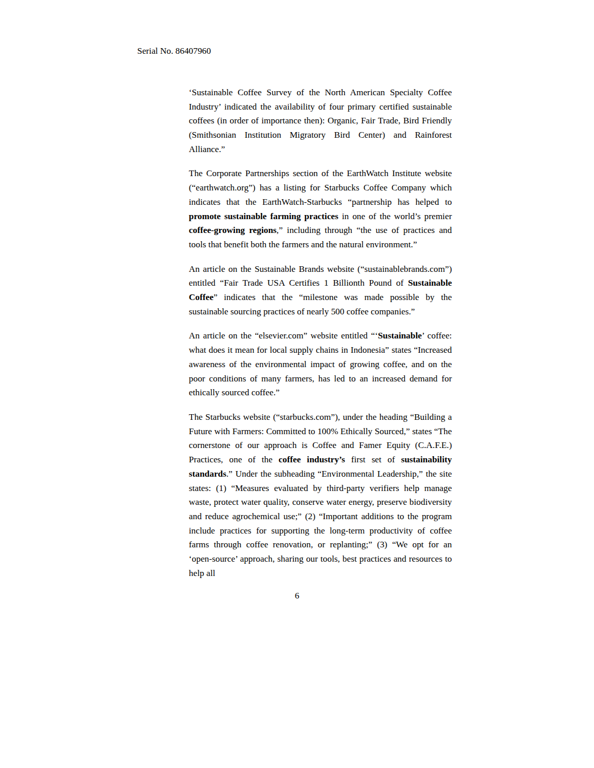Serial No. 86407960
‘Sustainable Coffee Survey of the North American Specialty Coffee Industry’ indicated the availability of four primary certified sustainable coffees (in order of importance then): Organic, Fair Trade, Bird Friendly (Smithsonian Institution Migratory Bird Center) and Rainforest Alliance.”
The Corporate Partnerships section of the EarthWatch Institute website (“earthwatch.org”) has a listing for Starbucks Coffee Company which indicates that the EarthWatch-Starbucks “partnership has helped to promote sustainable farming practices in one of the world’s premier coffee-growing regions,” including through “the use of practices and tools that benefit both the farmers and the natural environment.”
An article on the Sustainable Brands website (“sustainablebrands.com”) entitled “Fair Trade USA Certifies 1 Billionth Pound of Sustainable Coffee” indicates that the “milestone was made possible by the sustainable sourcing practices of nearly 500 coffee companies.”
An article on the “elsevier.com” website entitled “‘Sustainable’ coffee: what does it mean for local supply chains in Indonesia” states “Increased awareness of the environmental impact of growing coffee, and on the poor conditions of many farmers, has led to an increased demand for ethically sourced coffee.”
The Starbucks website (“starbucks.com”), under the heading “Building a Future with Farmers: Committed to 100% Ethically Sourced,” states “The cornerstone of our approach is Coffee and Famer Equity (C.A.F.E.) Practices, one of the coffee industry’s first set of sustainability standards.” Under the subheading “Environmental Leadership,” the site states: (1) “Measures evaluated by third-party verifiers help manage waste, protect water quality, conserve water energy, preserve biodiversity and reduce agrochemical use;” (2) “Important additions to the program include practices for supporting the long-term productivity of coffee farms through coffee renovation, or replanting;” (3) “We opt for an ‘open-source’ approach, sharing our tools, best practices and resources to help all
6